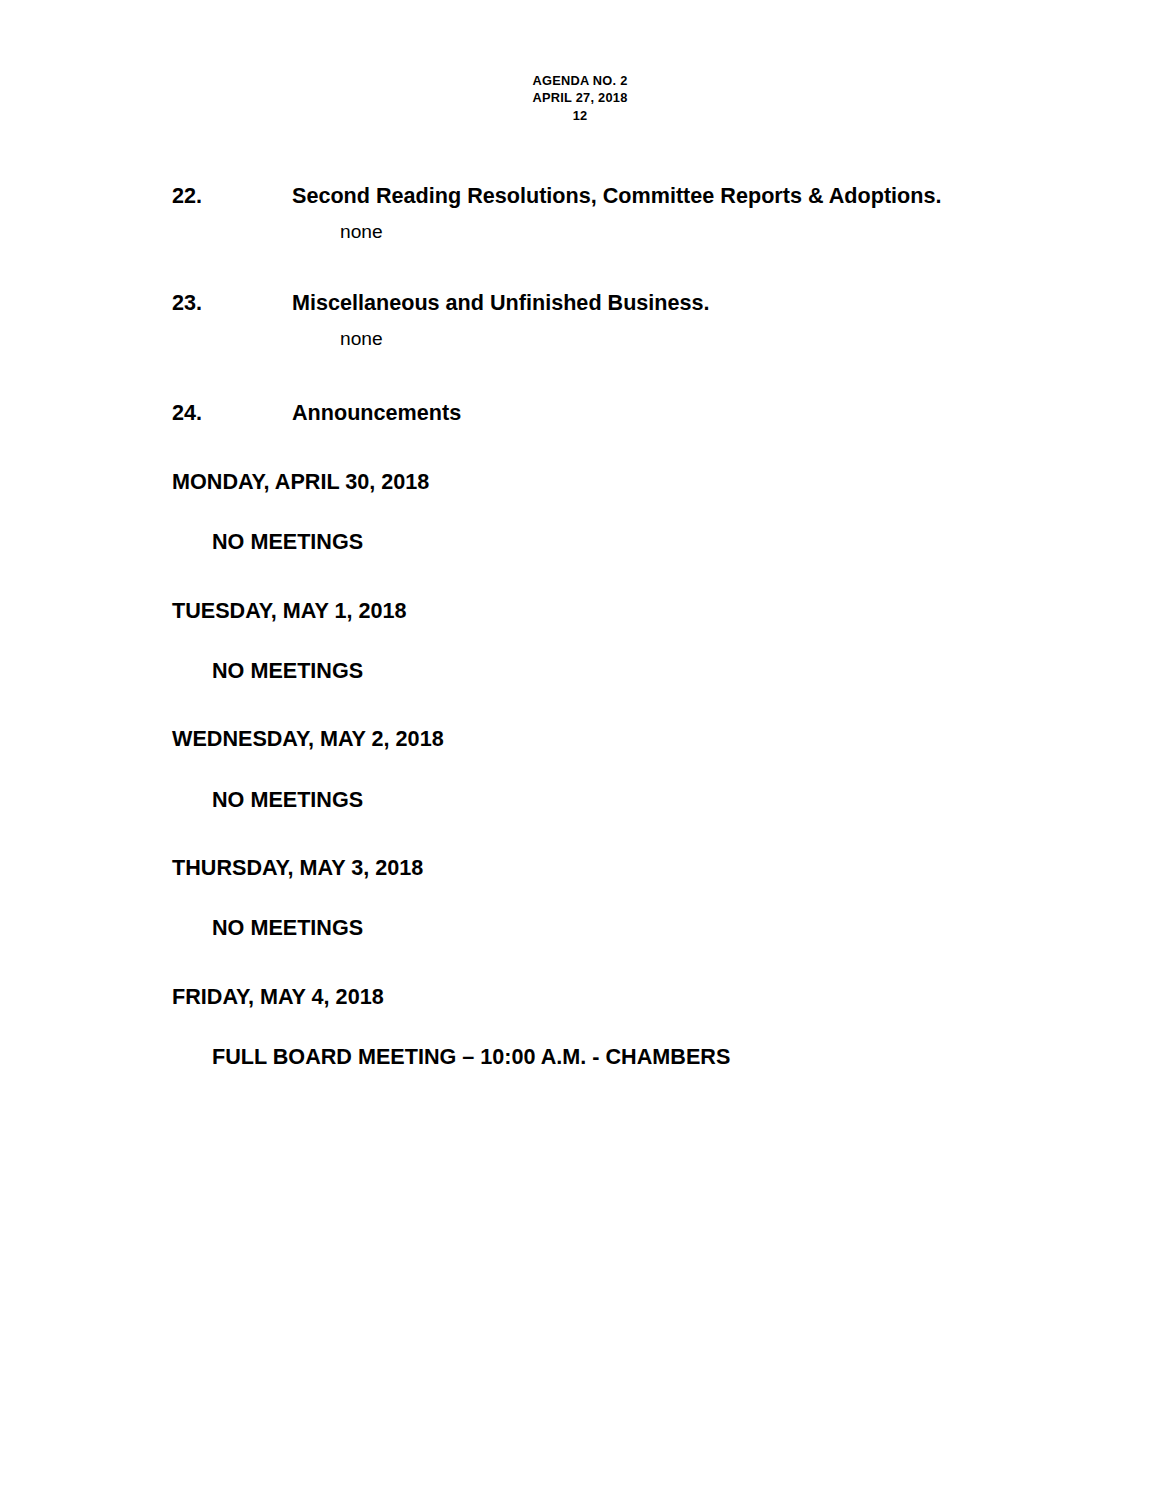AGENDA NO. 2
APRIL 27, 2018
12
22. Second Reading Resolutions, Committee Reports & Adoptions.
none
23. Miscellaneous and Unfinished Business.
none
24. Announcements
MONDAY, APRIL 30, 2018
NO MEETINGS
TUESDAY, MAY 1, 2018
NO MEETINGS
WEDNESDAY, MAY 2, 2018
NO MEETINGS
THURSDAY, MAY 3, 2018
NO MEETINGS
FRIDAY, MAY 4, 2018
FULL BOARD MEETING – 10:00 A.M. - CHAMBERS